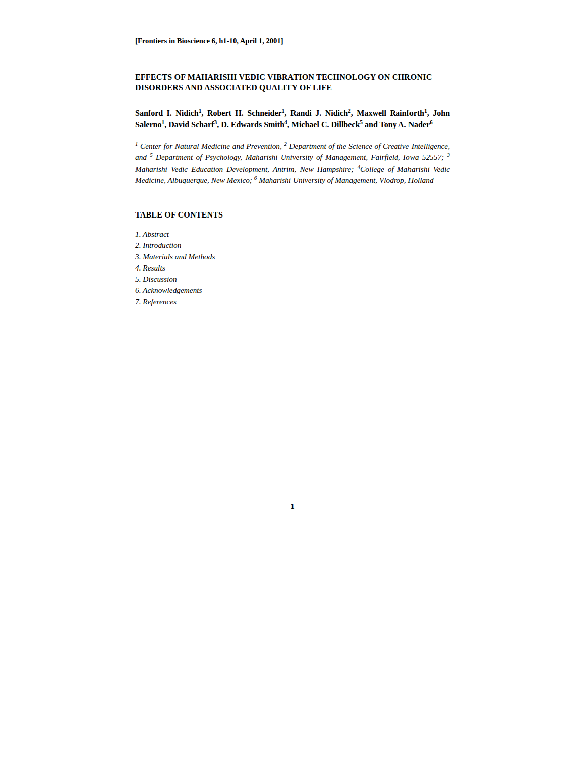[Frontiers in Bioscience 6, h1-10, April 1, 2001]
Effects of Maharishi Vedic Vibration Technology on Chronic Disorders and Associated Quality of Life
Sanford I. Nidich1, Robert H. Schneider1, Randi J. Nidich2, Maxwell Rainforth1, John Salerno1, David Scharf3, D. Edwards Smith4, Michael C. Dillbeck5 and Tony A. Nader6
1 Center for Natural Medicine and Prevention, 2 Department of the Science of Creative Intelligence, and 5 Department of Psychology, Maharishi University of Management, Fairfield, Iowa 52557; 3 Maharishi Vedic Education Development, Antrim, New Hampshire; 4College of Maharishi Vedic Medicine, Albuquerque, New Mexico; 6 Maharishi University of Management, Vlodrop, Holland
Table of Contents
1. Abstract
2. Introduction
3. Materials and Methods
4. Results
5. Discussion
6. Acknowledgements
7. References
1